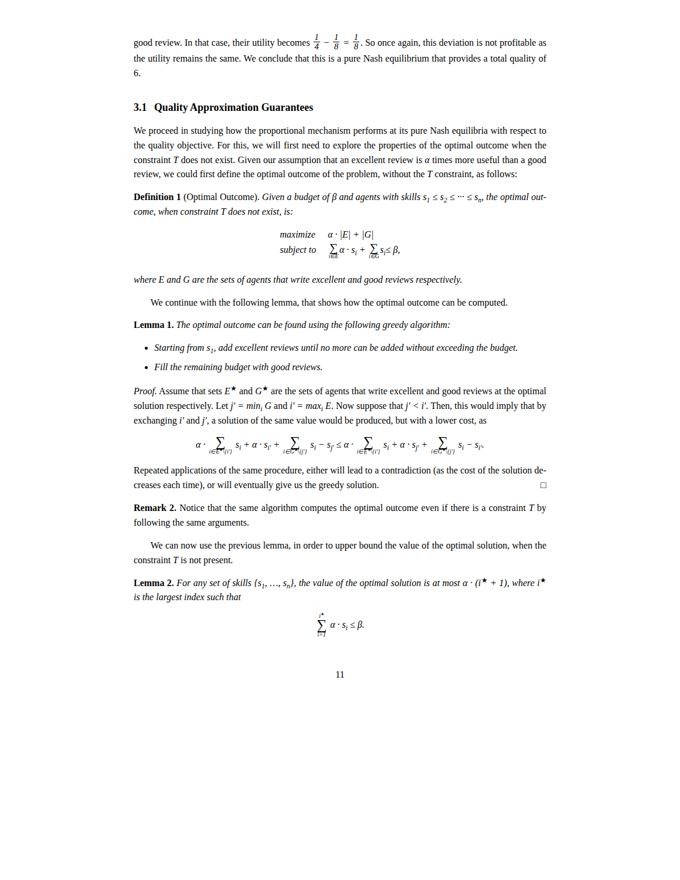good review. In that case, their utility becomes 14 − 18 = 18. So once again, this deviation is not profitable as the utility remains the same. We conclude that this is a pure Nash equilibrium that provides a total quality of 6.
3.1 Quality Approximation Guarantees
We proceed in studying how the proportional mechanism performs at its pure Nash equilibria with respect to the quality objective. For this, we will first need to explore the properties of the optimal outcome when the constraint T does not exist. Given our assumption that an excellent review is α times more useful than a good review, we could first define the optimal outcome of the problem, without the T constraint, as follows:
Definition 1 (Optimal Outcome). Given a budget of β and agents with skills s1 ≤ s2 ≤ ··· ≤ sn, the optimal outcome, when constraint T does not exist, is:
| maximize | α · /E/ + /G/ |
| subject to | ∑ i∈E α · s i + ∑ i∈G s i ≤ β, |
where E and G are the sets of agents that write excellent and good reviews respectively.
We continue with the following lemma, that shows how the optimal outcome can be computed.
Lemma 1. The optimal outcome can be found using the following greedy algorithm:
Starting from s1, add excellent reviews until no more can be added without exceeding the budget.
Fill the remaining budget with good reviews.
Proof. Assume that sets E★ and G★ are the sets of agents that write excellent and good reviews at the optimal solution respectively. Let j′ = mini G and i′ = maxi E. Now suppose that j′ < i′. Then, this would imply that by exchanging i′ and j′, a solution of the same value would be produced, but with a lower cost, as
α · ∑i∈E★\{i′} si + α · si′ + ∑i∈G★\{j′} si − sj′ ≤ α · ∑i∈E★\{i′} si + α · sj′ + ∑i∈G★\{j′} si − si′.
Repeated applications of the same procedure, either will lead to a contradiction (as the cost of the solution decreases each time), or will eventually give us the greedy solution. □
Remark 2. Notice that the same algorithm computes the optimal outcome even if there is a constraint T by following the same arguments.
We can now use the previous lemma, in order to upper bound the value of the optimal solution, when the constraint T is not present.
Lemma 2. For any set of skills {s1, …, sn}, the value of the optimal solution is at most α · (i★ + 1), where i★ is the largest index such that
i★ ∑ i=1 α · si ≤ β.
11